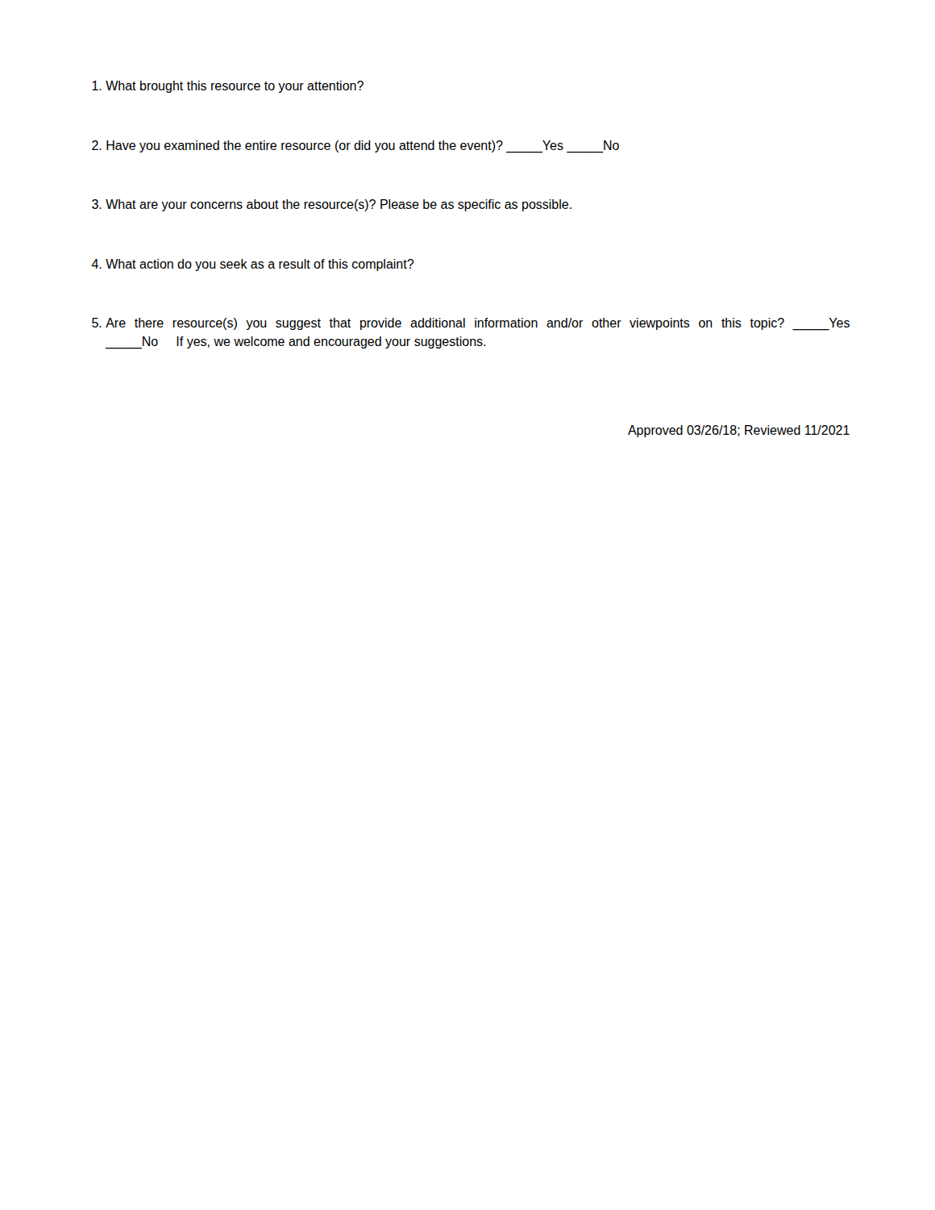What brought this resource to your attention?
Have you examined the entire resource (or did you attend the event)? _____Yes _____No
What are your concerns about the resource(s)? Please be as specific as possible.
What action do you seek as a result of this complaint?
Are there resource(s) you suggest that provide additional information and/or other viewpoints on this topic? _____Yes _____No If yes, we welcome and encouraged your suggestions.
Approved 03/26/18; Reviewed 11/2021